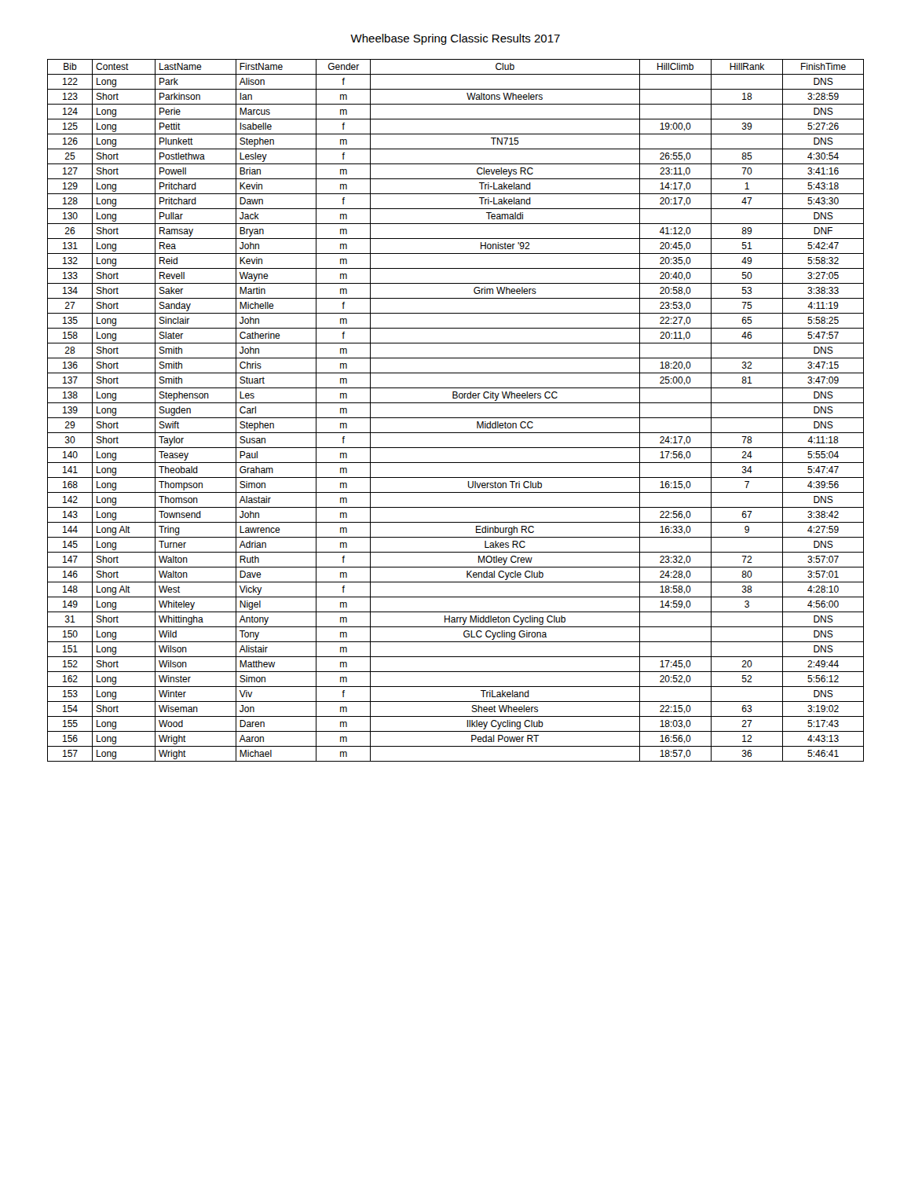Wheelbase Spring Classic Results 2017
| Bib | Contest | LastName | FirstName | Gender | Club | HillClimb | HillRank | FinishTime |
| --- | --- | --- | --- | --- | --- | --- | --- | --- |
| 122 | Long | Park | Alison | f | | | | DNS |
| 123 | Short | Parkinson | Ian | m | Waltons Wheelers | | 18 | 3:28:59 |
| 124 | Long | Perie | Marcus | m | | | | DNS |
| 125 | Long | Pettit | Isabelle | f | | 19:00,0 | 39 | 5:27:26 |
| 126 | Long | Plunkett | Stephen | m | TN715 | | | DNS |
| 25 | Short | Postlethwa | Lesley | f | | 26:55,0 | 85 | 4:30:54 |
| 127 | Short | Powell | Brian | m | Cleveleys RC | 23:11,0 | 70 | 3:41:16 |
| 129 | Long | Pritchard | Kevin | m | Tri-Lakeland | 14:17,0 | 1 | 5:43:18 |
| 128 | Long | Pritchard | Dawn | f | Tri-Lakeland | 20:17,0 | 47 | 5:43:30 |
| 130 | Long | Pullar | Jack | m | Teamaldi | | | DNS |
| 26 | Short | Ramsay | Bryan | m | | 41:12,0 | 89 | DNF |
| 131 | Long | Rea | John | m | Honister '92 | 20:45,0 | 51 | 5:42:47 |
| 132 | Long | Reid | Kevin | m | | 20:35,0 | 49 | 5:58:32 |
| 133 | Short | Revell | Wayne | m | | 20:40,0 | 50 | 3:27:05 |
| 134 | Short | Saker | Martin | m | Grim Wheelers | 20:58,0 | 53 | 3:38:33 |
| 27 | Short | Sanday | Michelle | f | | 23:53,0 | 75 | 4:11:19 |
| 135 | Long | Sinclair | John | m | | 22:27,0 | 65 | 5:58:25 |
| 158 | Long | Slater | Catherine | f | | 20:11,0 | 46 | 5:47:57 |
| 28 | Short | Smith | John | m | | | | DNS |
| 136 | Short | Smith | Chris | m | | 18:20,0 | 32 | 3:47:15 |
| 137 | Short | Smith | Stuart | m | | 25:00,0 | 81 | 3:47:09 |
| 138 | Long | Stephenson | Les | m | Border City Wheelers CC | | | DNS |
| 139 | Long | Sugden | Carl | m | | | | DNS |
| 29 | Short | Swift | Stephen | m | Middleton CC | | | DNS |
| 30 | Short | Taylor | Susan | f | | 24:17,0 | 78 | 4:11:18 |
| 140 | Long | Teasey | Paul | m | | 17:56,0 | 24 | 5:55:04 |
| 141 | Long | Theobald | Graham | m | | | 34 | 5:47:47 |
| 168 | Long | Thompson | Simon | m | Ulverston Tri Club | 16:15,0 | 7 | 4:39:56 |
| 142 | Long | Thomson | Alastair | m | | | | DNS |
| 143 | Long | Townsend | John | m | | 22:56,0 | 67 | 3:38:42 |
| 144 | Long Alt | Tring | Lawrence | m | Edinburgh RC | 16:33,0 | 9 | 4:27:59 |
| 145 | Long | Turner | Adrian | m | Lakes RC | | | DNS |
| 147 | Short | Walton | Ruth | f | MOtley Crew | 23:32,0 | 72 | 3:57:07 |
| 146 | Short | Walton | Dave | m | Kendal Cycle Club | 24:28,0 | 80 | 3:57:01 |
| 148 | Long Alt | West | Vicky | f | | 18:58,0 | 38 | 4:28:10 |
| 149 | Long | Whiteley | Nigel | m | | 14:59,0 | 3 | 4:56:00 |
| 31 | Short | Whittingha | Antony | m | Harry Middleton Cycling Club | | | DNS |
| 150 | Long | Wild | Tony | m | GLC Cycling Girona | | | DNS |
| 151 | Long | Wilson | Alistair | m | | | | DNS |
| 152 | Short | Wilson | Matthew | m | | 17:45,0 | 20 | 2:49:44 |
| 162 | Long | Winster | Simon | m | | 20:52,0 | 52 | 5:56:12 |
| 153 | Long | Winter | Viv | f | TriLakeland | | | DNS |
| 154 | Short | Wiseman | Jon | m | Sheet Wheelers | 22:15,0 | 63 | 3:19:02 |
| 155 | Long | Wood | Daren | m | Ilkley Cycling Club | 18:03,0 | 27 | 5:17:43 |
| 156 | Long | Wright | Aaron | m | Pedal Power RT | 16:56,0 | 12 | 4:43:13 |
| 157 | Long | Wright | Michael | m | | 18:57,0 | 36 | 5:46:41 |